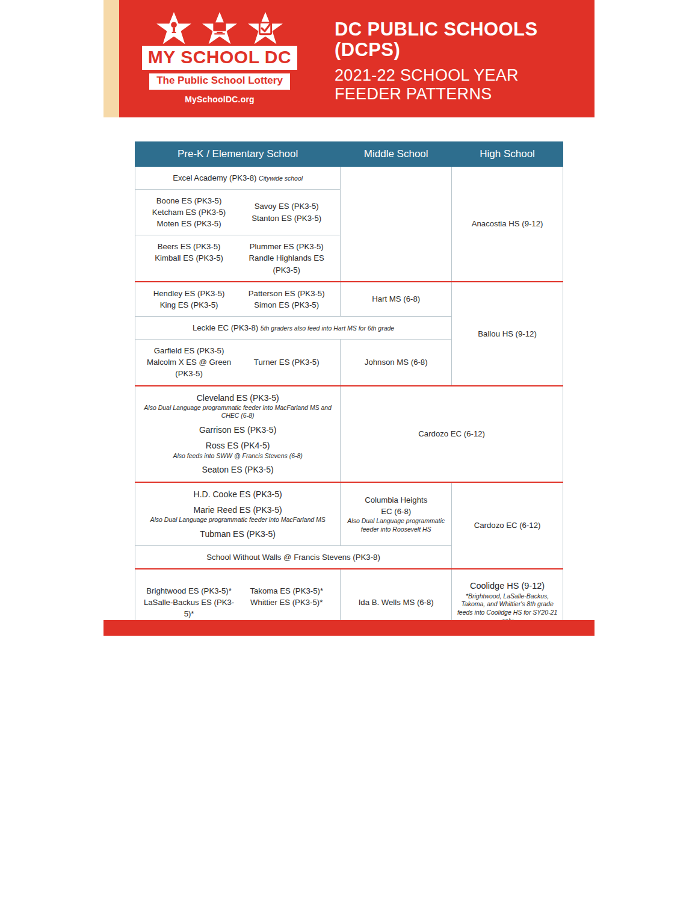MY SCHOOL DC
The Public School Lottery
MySchoolDC.org
DC PUBLIC SCHOOLS (DCPS)
2021-22 SCHOOL YEAR
FEEDER PATTERNS
| Pre-K / Elementary School | Middle School | High School |
| --- | --- | --- |
| Excel Academy (PK3-8) Citywide school | | Anacostia HS (9-12) |
| Boone ES (PK3-5) Ketcham ES (PK3-5) Moten ES (PK3-5) Savoy ES (PK3-5) Stanton ES (PK3-5) |
| Beers ES (PK3-5) Kimball ES (PK3-5) Plummer ES (PK3-5) Randle Highlands ES (PK3-5) |
| Hendley ES (PK3-5) King ES (PK3-5) Patterson ES (PK3-5) Simon ES (PK3-5) | Hart MS (6-8) | Ballou HS (9-12) |
| Leckie EC (PK3-8) 5th graders also feed into Hart MS for 6th grade |
| Garfield ES (PK3-5) Malcolm X ES @ Green (PK3-5) Turner ES (PK3-5) | Johnson MS (6-8) |
| Cleveland ES (PK3-5) Also Dual Language programmatic feeder into MacFarland MS and CHEC (6-8) Garrison ES (PK3-5) Ross ES (PK4-5) Also feeds into SWW @ Francis Stevens (6-8) Seaton ES (PK3-5) | Cardozo EC (6-12) |
| H.D. Cooke ES (PK3-5) Marie Reed ES (PK3-5) Also Dual Language programmatic feeder into MacFarland MS Tubman ES (PK3-5) | Columbia Heights EC (6-8) Also Dual Language programmatic feeder into Roosevelt HS | Cardozo EC (6-12) |
| School Without Walls @ Francis Stevens (PK3-8) |
| Brightwood ES (PK3-5)* LaSalle-Backus ES (PK3-5)* Takoma ES (PK3-5)* Whittier ES (PK3-5)* | Ida B. Wells MS (6-8) | Coolidge HS (9-12) *Brightwood, LaSalle-Backus, Takoma, and Whittier's 8th grade feeds into Coolidge HS for SY20-21 only |